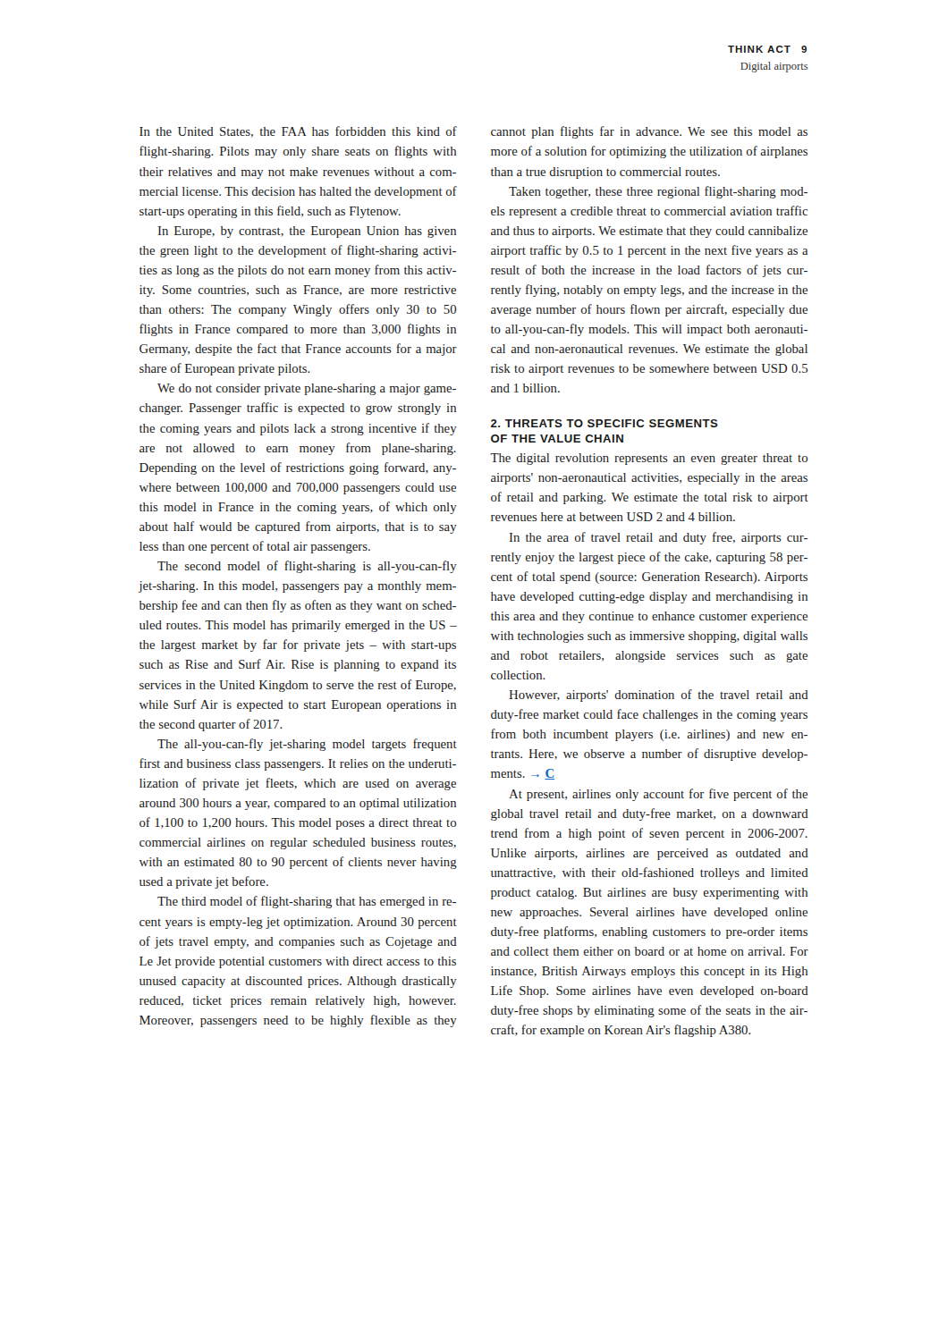Think Act 9
Digital airports
In the United States, the FAA has forbidden this kind of flight-sharing. Pilots may only share seats on flights with their relatives and may not make revenues without a commercial license. This decision has halted the development of start-ups operating in this field, such as Flytenow.
In Europe, by contrast, the European Union has given the green light to the development of flight-sharing activities as long as the pilots do not earn money from this activity. Some countries, such as France, are more restrictive than others: The company Wingly offers only 30 to 50 flights in France compared to more than 3,000 flights in Germany, despite the fact that France accounts for a major share of European private pilots.
We do not consider private plane-sharing a major game-changer. Passenger traffic is expected to grow strongly in the coming years and pilots lack a strong incentive if they are not allowed to earn money from plane-sharing. Depending on the level of restrictions going forward, anywhere between 100,000 and 700,000 passengers could use this model in France in the coming years, of which only about half would be captured from airports, that is to say less than one percent of total air passengers.
The second model of flight-sharing is all-you-can-fly jet-sharing. In this model, passengers pay a monthly membership fee and can then fly as often as they want on scheduled routes. This model has primarily emerged in the US – the largest market by far for private jets – with start-ups such as Rise and Surf Air. Rise is planning to expand its services in the United Kingdom to serve the rest of Europe, while Surf Air is expected to start European operations in the second quarter of 2017.
The all-you-can-fly jet-sharing model targets frequent first and business class passengers. It relies on the underutilization of private jet fleets, which are used on average around 300 hours a year, compared to an optimal utilization of 1,100 to 1,200 hours. This model poses a direct threat to commercial airlines on regular scheduled business routes, with an estimated 80 to 90 percent of clients never having used a private jet before.
The third model of flight-sharing that has emerged in recent years is empty-leg jet optimization. Around 30 percent of jets travel empty, and companies such as Cojetage and Le Jet provide potential customers with direct access to this unused capacity at discounted prices. Although drastically reduced, ticket prices remain relatively high, however. Moreover, passengers need to be highly flexible as they cannot plan flights far in advance. We see this model as more of a solution for optimizing the utilization of airplanes than a true disruption to commercial routes.
Taken together, these three regional flight-sharing models represent a credible threat to commercial aviation traffic and thus to airports. We estimate that they could cannibalize airport traffic by 0.5 to 1 percent in the next five years as a result of both the increase in the load factors of jets currently flying, notably on empty legs, and the increase in the average number of hours flown per aircraft, especially due to all-you-can-fly models. This will impact both aeronautical and non-aeronautical revenues. We estimate the global risk to airport revenues to be somewhere between USD 0.5 and 1 billion.
2. Threats to specific segments
of the value chain
The digital revolution represents an even greater threat to airports' non-aeronautical activities, especially in the areas of retail and parking. We estimate the total risk to airport revenues here at between USD 2 and 4 billion.
In the area of travel retail and duty free, airports currently enjoy the largest piece of the cake, capturing 58 percent of total spend (source: Generation Research). Airports have developed cutting-edge display and merchandising in this area and they continue to enhance customer experience with technologies such as immersive shopping, digital walls and robot retailers, alongside services such as gate collection.
However, airports' domination of the travel retail and duty-free market could face challenges in the coming years from both incumbent players (i.e. airlines) and new entrants. Here, we observe a number of disruptive developments. → C
At present, airlines only account for five percent of the global travel retail and duty-free market, on a downward trend from a high point of seven percent in 2006-2007. Unlike airports, airlines are perceived as outdated and unattractive, with their old-fashioned trolleys and limited product catalog. But airlines are busy experimenting with new approaches. Several airlines have developed online duty-free platforms, enabling customers to pre-order items and collect them either on board or at home on arrival. For instance, British Airways employs this concept in its High Life Shop. Some airlines have even developed on-board duty-free shops by eliminating some of the seats in the aircraft, for example on Korean Air's flagship A380.